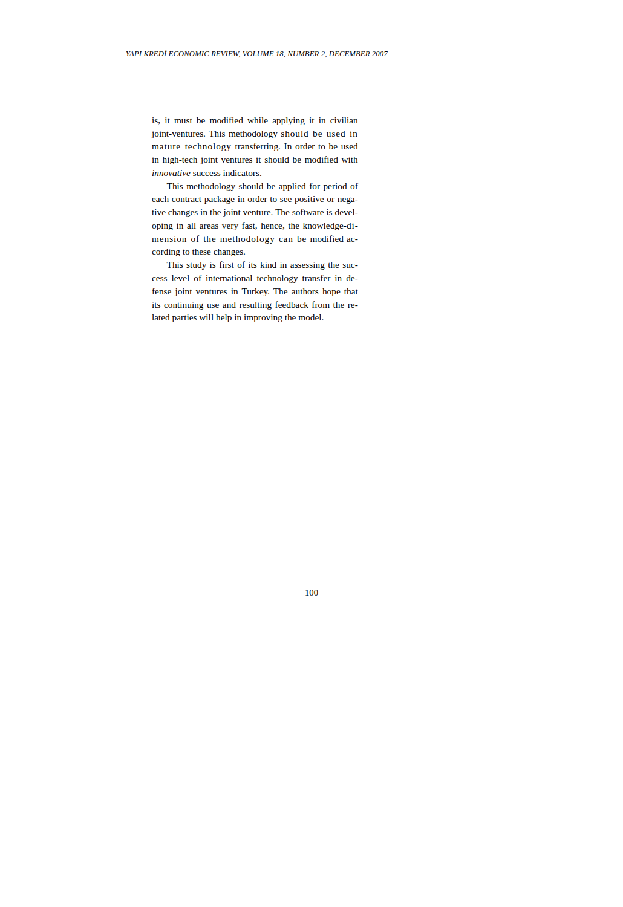YAPI KREDİ ECONOMIC REVIEW, VOLUME 18, NUMBER 2, DECEMBER 2007
is, it must be modified while applying it in civilian joint-ventures. This methodology should be used in mature technology transferring. In order to be used in high-tech joint ventures it should be modified with innovative success indicators.
This methodology should be applied for period of each contract package in order to see positive or negative changes in the joint venture. The software is developing in all areas very fast, hence, the knowledge-dimension of the methodology can be modified according to these changes.
This study is first of its kind in assessing the success level of international technology transfer in defense joint ventures in Turkey. The authors hope that its continuing use and resulting feedback from the related parties will help in improving the model.
100